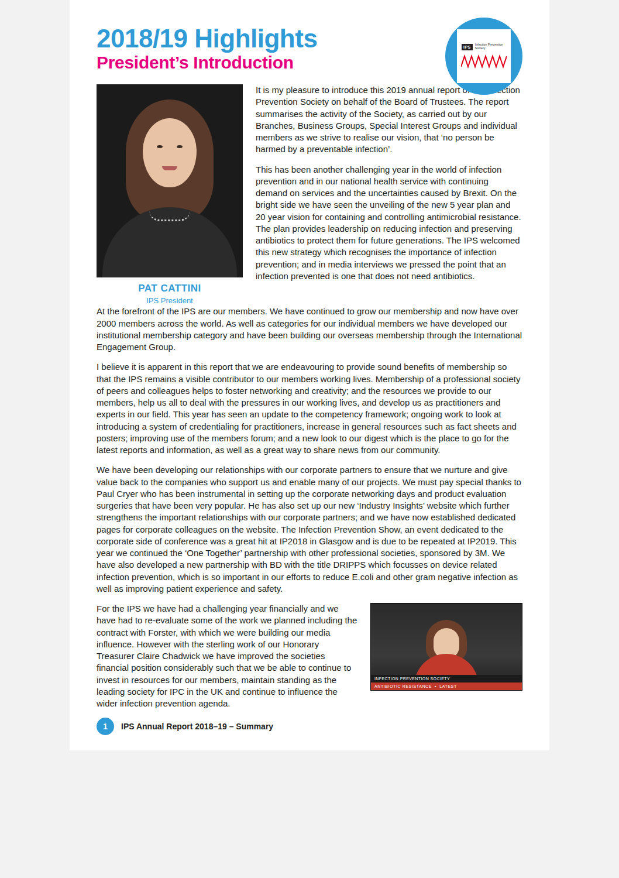IPS Infection Prevention
Society
2018/19 Highlights
President’s Introduction
PAT CATTINI
IPS President
It is my pleasure to introduce this 2019 annual report of the Infection Prevention Society on behalf of the Board of Trustees. The report summarises the activity of the Society, as carried out by our Branches, Business Groups, Special Interest Groups and individual members as we strive to realise our vision, that ‘no person be harmed by a preventable infection’.
This has been another challenging year in the world of infection prevention and in our national health service with continuing demand on services and the uncertainties caused by Brexit. On the bright side we have seen the unveiling of the new 5 year plan and 20 year vision for containing and controlling antimicrobial resistance. The plan provides leadership on reducing infection and preserving antibiotics to protect them for future generations. The IPS welcomed this new strategy which recognises the importance of infection prevention; and in media interviews we pressed the point that an infection prevented is one that does not need antibiotics.
At the forefront of the IPS are our members. We have continued to grow our membership and now have over 2000 members across the world. As well as categories for our individual members we have developed our institutional membership category and have been building our overseas membership through the International Engagement Group.
I believe it is apparent in this report that we are endeavouring to provide sound benefits of membership so that the IPS remains a visible contributor to our members working lives. Membership of a professional society of peers and colleagues helps to foster networking and creativity; and the resources we provide to our members, help us all to deal with the pressures in our working lives, and develop us as practitioners and experts in our field. This year has seen an update to the competency framework; ongoing work to look at introducing a system of credentialing for practitioners, increase in general resources such as fact sheets and posters; improving use of the members forum; and a new look to our digest which is the place to go for the latest reports and information, as well as a great way to share news from our community.
We have been developing our relationships with our corporate partners to ensure that we nurture and give value back to the companies who support us and enable many of our projects. We must pay special thanks to Paul Cryer who has been instrumental in setting up the corporate networking days and product evaluation surgeries that have been very popular. He has also set up our new ‘Industry Insights’ website which further strengthens the important relationships with our corporate partners; and we have now established dedicated pages for corporate colleagues on the website. The Infection Prevention Show, an event dedicated to the corporate side of conference was a great hit at IP2018 in Glasgow and is due to be repeated at IP2019. This year we continued the ‘One Together’ partnership with other professional societies, sponsored by 3M. We have also developed a new partnership with BD with the title DRIPPS which focusses on device related infection prevention, which is so important in our efforts to reduce E.coli and other gram negative infection as well as improving patient experience and safety.
For the IPS we have had a challenging year financially and we have had to re-evaluate some of the work we planned including the contract with Forster, with which we were building our media influence. However with the sterling work of our Honorary Treasurer Claire Chadwick we have improved the societies financial position considerably such that we be able to continue to invest in resources for our members, maintain standing as the leading society for IPC in the UK and continue to influence the wider infection prevention agenda.
INFECTION PREVENTION SOCIETY
ANTIBIOTIC RESISTANCE • LATEST
1
IPS Annual Report 2018–19 – Summary